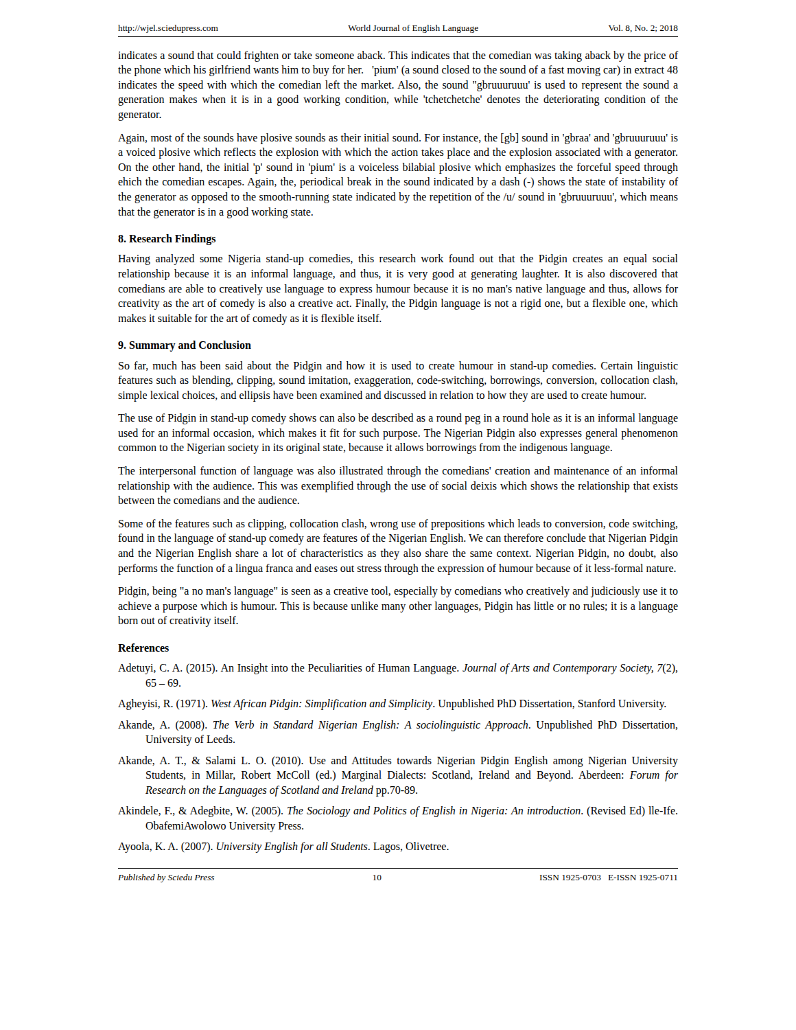http://wjel.sciedupress.com World Journal of English Language Vol. 8, No. 2; 2018
indicates a sound that could frighten or take someone aback. This indicates that the comedian was taking aback by the price of the phone which his girlfriend wants him to buy for her. 'pium' (a sound closed to the sound of a fast moving car) in extract 48 indicates the speed with which the comedian left the market. Also, the sound "gbruuuruuu' is used to represent the sound a generation makes when it is in a good working condition, while 'tchetchetche' denotes the deteriorating condition of the generator.
Again, most of the sounds have plosive sounds as their initial sound. For instance, the [gb] sound in 'gbraa' and 'gbruuuruuu' is a voiced plosive which reflects the explosion with which the action takes place and the explosion associated with a generator. On the other hand, the initial 'p' sound in 'pium' is a voiceless bilabial plosive which emphasizes the forceful speed through ehich the comedian escapes. Again, the, periodical break in the sound indicated by a dash (-) shows the state of instability of the generator as opposed to the smooth-running state indicated by the repetition of the /u/ sound in 'gbruuuruuu', which means that the generator is in a good working state.
8. Research Findings
Having analyzed some Nigeria stand-up comedies, this research work found out that the Pidgin creates an equal social relationship because it is an informal language, and thus, it is very good at generating laughter. It is also discovered that comedians are able to creatively use language to express humour because it is no man's native language and thus, allows for creativity as the art of comedy is also a creative act. Finally, the Pidgin language is not a rigid one, but a flexible one, which makes it suitable for the art of comedy as it is flexible itself.
9. Summary and Conclusion
So far, much has been said about the Pidgin and how it is used to create humour in stand-up comedies. Certain linguistic features such as blending, clipping, sound imitation, exaggeration, code-switching, borrowings, conversion, collocation clash, simple lexical choices, and ellipsis have been examined and discussed in relation to how they are used to create humour.
The use of Pidgin in stand-up comedy shows can also be described as a round peg in a round hole as it is an informal language used for an informal occasion, which makes it fit for such purpose. The Nigerian Pidgin also expresses general phenomenon common to the Nigerian society in its original state, because it allows borrowings from the indigenous language.
The interpersonal function of language was also illustrated through the comedians' creation and maintenance of an informal relationship with the audience. This was exemplified through the use of social deixis which shows the relationship that exists between the comedians and the audience.
Some of the features such as clipping, collocation clash, wrong use of prepositions which leads to conversion, code switching, found in the language of stand-up comedy are features of the Nigerian English. We can therefore conclude that Nigerian Pidgin and the Nigerian English share a lot of characteristics as they also share the same context. Nigerian Pidgin, no doubt, also performs the function of a lingua franca and eases out stress through the expression of humour because of it less-formal nature.
Pidgin, being "a no man's language" is seen as a creative tool, especially by comedians who creatively and judiciously use it to achieve a purpose which is humour. This is because unlike many other languages, Pidgin has little or no rules; it is a language born out of creativity itself.
References
Adetuyi, C. A. (2015). An Insight into the Peculiarities of Human Language. Journal of Arts and Contemporary Society, 7(2), 65 – 69.
Agheyisi, R. (1971). West African Pidgin: Simplification and Simplicity. Unpublished PhD Dissertation, Stanford University.
Akande, A. (2008). The Verb in Standard Nigerian English: A sociolinguistic Approach. Unpublished PhD Dissertation, University of Leeds.
Akande, A. T., & Salami L. O. (2010). Use and Attitudes towards Nigerian Pidgin English among Nigerian University Students, in Millar, Robert McColl (ed.) Marginal Dialects: Scotland, Ireland and Beyond. Aberdeen: Forum for Research on the Languages of Scotland and Ireland pp.70-89.
Akindele, F., & Adegbite, W. (2005). The Sociology and Politics of English in Nigeria: An introduction. (Revised Ed) lle-Ife. ObafemiAwolowo University Press.
Ayoola, K. A. (2007). University English for all Students. Lagos, Olivetree.
Published by Sciedu Press 10 ISSN 1925-0703 E-ISSN 1925-0711